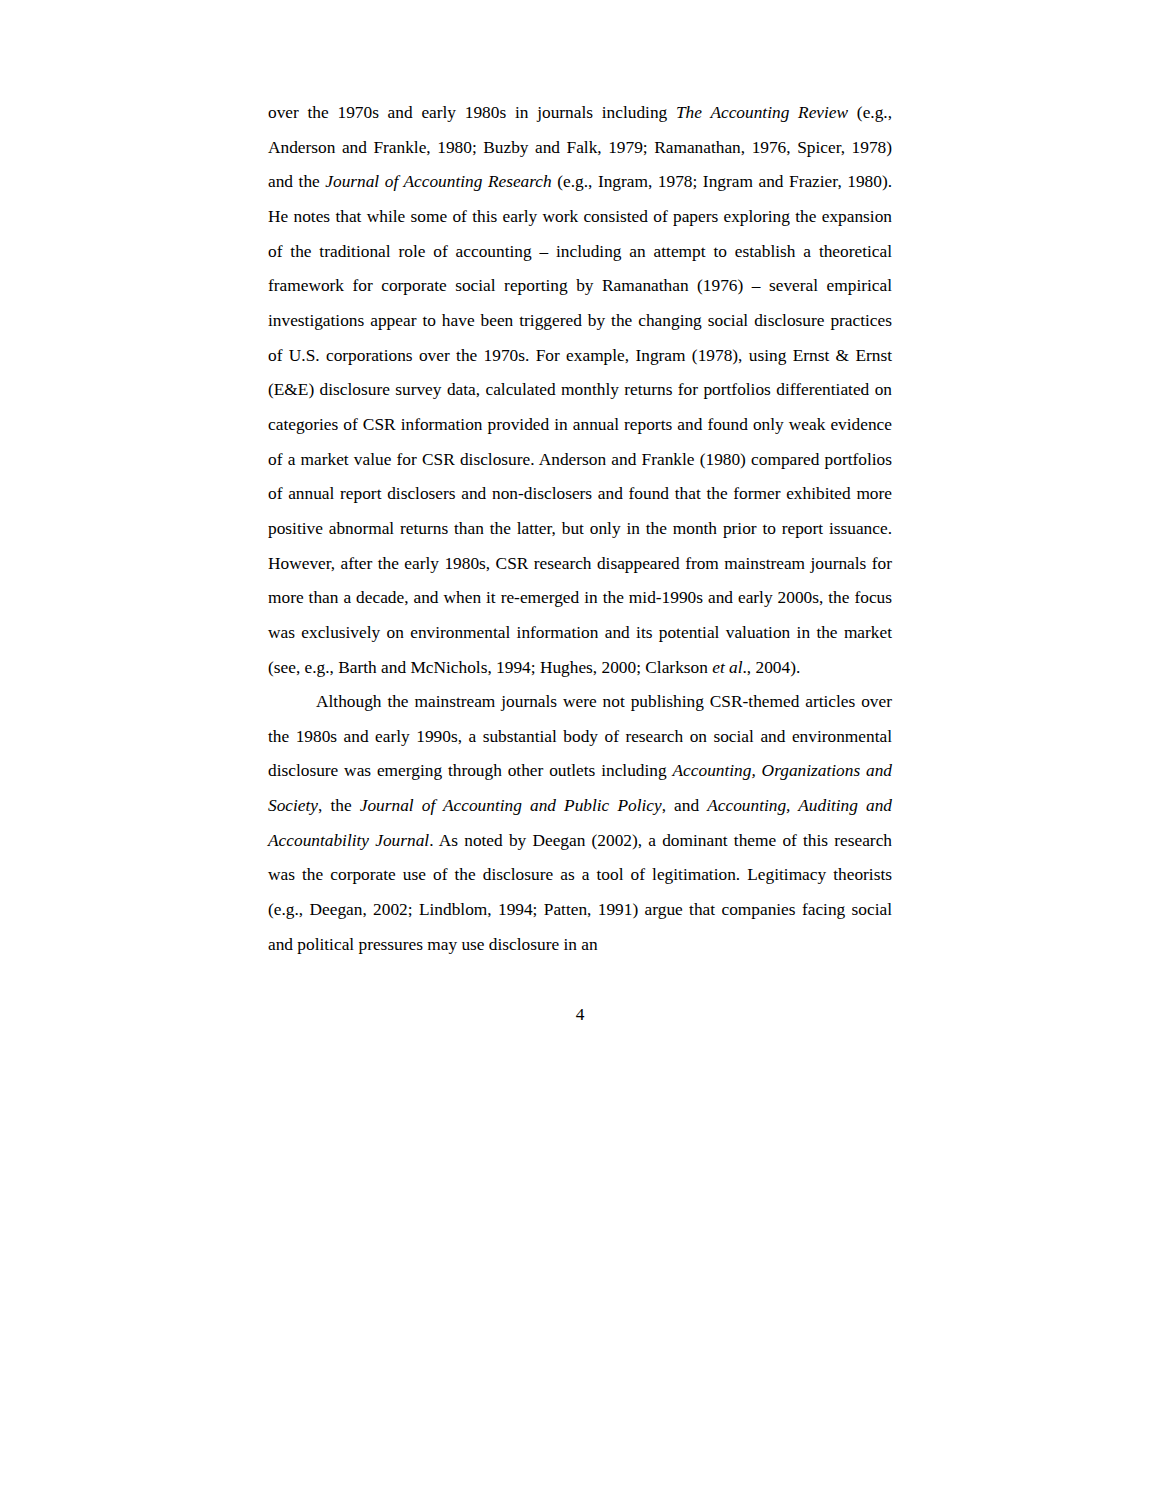over the 1970s and early 1980s in journals including The Accounting Review (e.g., Anderson and Frankle, 1980; Buzby and Falk, 1979; Ramanathan, 1976, Spicer, 1978) and the Journal of Accounting Research (e.g., Ingram, 1978; Ingram and Frazier, 1980). He notes that while some of this early work consisted of papers exploring the expansion of the traditional role of accounting – including an attempt to establish a theoretical framework for corporate social reporting by Ramanathan (1976) – several empirical investigations appear to have been triggered by the changing social disclosure practices of U.S. corporations over the 1970s. For example, Ingram (1978), using Ernst & Ernst (E&E) disclosure survey data, calculated monthly returns for portfolios differentiated on categories of CSR information provided in annual reports and found only weak evidence of a market value for CSR disclosure. Anderson and Frankle (1980) compared portfolios of annual report disclosers and non-disclosers and found that the former exhibited more positive abnormal returns than the latter, but only in the month prior to report issuance. However, after the early 1980s, CSR research disappeared from mainstream journals for more than a decade, and when it re-emerged in the mid-1990s and early 2000s, the focus was exclusively on environmental information and its potential valuation in the market (see, e.g., Barth and McNichols, 1994; Hughes, 2000; Clarkson et al., 2004).
Although the mainstream journals were not publishing CSR-themed articles over the 1980s and early 1990s, a substantial body of research on social and environmental disclosure was emerging through other outlets including Accounting, Organizations and Society, the Journal of Accounting and Public Policy, and Accounting, Auditing and Accountability Journal. As noted by Deegan (2002), a dominant theme of this research was the corporate use of the disclosure as a tool of legitimation. Legitimacy theorists (e.g., Deegan, 2002; Lindblom, 1994; Patten, 1991) argue that companies facing social and political pressures may use disclosure in an
4